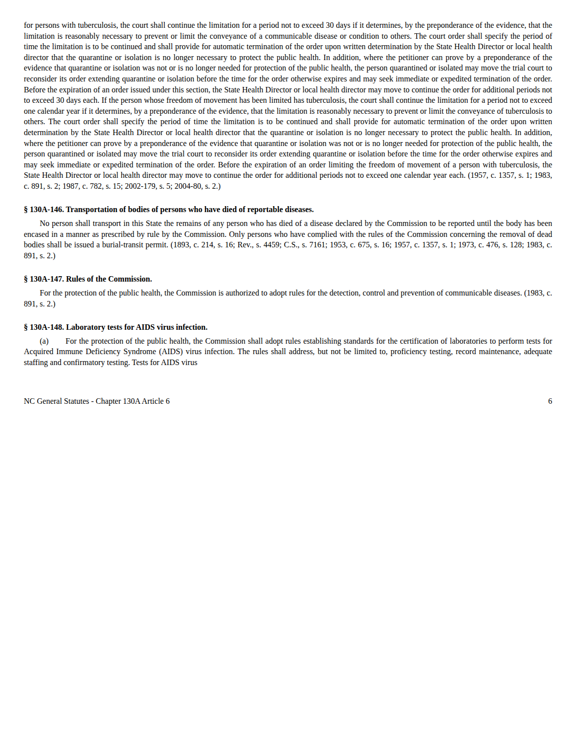for persons with tuberculosis, the court shall continue the limitation for a period not to exceed 30 days if it determines, by the preponderance of the evidence, that the limitation is reasonably necessary to prevent or limit the conveyance of a communicable disease or condition to others. The court order shall specify the period of time the limitation is to be continued and shall provide for automatic termination of the order upon written determination by the State Health Director or local health director that the quarantine or isolation is no longer necessary to protect the public health. In addition, where the petitioner can prove by a preponderance of the evidence that quarantine or isolation was not or is no longer needed for protection of the public health, the person quarantined or isolated may move the trial court to reconsider its order extending quarantine or isolation before the time for the order otherwise expires and may seek immediate or expedited termination of the order. Before the expiration of an order issued under this section, the State Health Director or local health director may move to continue the order for additional periods not to exceed 30 days each. If the person whose freedom of movement has been limited has tuberculosis, the court shall continue the limitation for a period not to exceed one calendar year if it determines, by a preponderance of the evidence, that the limitation is reasonably necessary to prevent or limit the conveyance of tuberculosis to others. The court order shall specify the period of time the limitation is to be continued and shall provide for automatic termination of the order upon written determination by the State Health Director or local health director that the quarantine or isolation is no longer necessary to protect the public health. In addition, where the petitioner can prove by a preponderance of the evidence that quarantine or isolation was not or is no longer needed for protection of the public health, the person quarantined or isolated may move the trial court to reconsider its order extending quarantine or isolation before the time for the order otherwise expires and may seek immediate or expedited termination of the order. Before the expiration of an order limiting the freedom of movement of a person with tuberculosis, the State Health Director or local health director may move to continue the order for additional periods not to exceed one calendar year each. (1957, c. 1357, s. 1; 1983, c. 891, s. 2; 1987, c. 782, s. 15; 2002-179, s. 5; 2004-80, s. 2.)
§ 130A-146. Transportation of bodies of persons who have died of reportable diseases.
No person shall transport in this State the remains of any person who has died of a disease declared by the Commission to be reported until the body has been encased in a manner as prescribed by rule by the Commission. Only persons who have complied with the rules of the Commission concerning the removal of dead bodies shall be issued a burial-transit permit. (1893, c. 214, s. 16; Rev., s. 4459; C.S., s. 7161; 1953, c. 675, s. 16; 1957, c. 1357, s. 1; 1973, c. 476, s. 128; 1983, c. 891, s. 2.)
§ 130A-147. Rules of the Commission.
For the protection of the public health, the Commission is authorized to adopt rules for the detection, control and prevention of communicable diseases. (1983, c. 891, s. 2.)
§ 130A-148. Laboratory tests for AIDS virus infection.
(a) For the protection of the public health, the Commission shall adopt rules establishing standards for the certification of laboratories to perform tests for Acquired Immune Deficiency Syndrome (AIDS) virus infection. The rules shall address, but not be limited to, proficiency testing, record maintenance, adequate staffing and confirmatory testing. Tests for AIDS virus
NC General Statutes - Chapter 130A Article 6 6